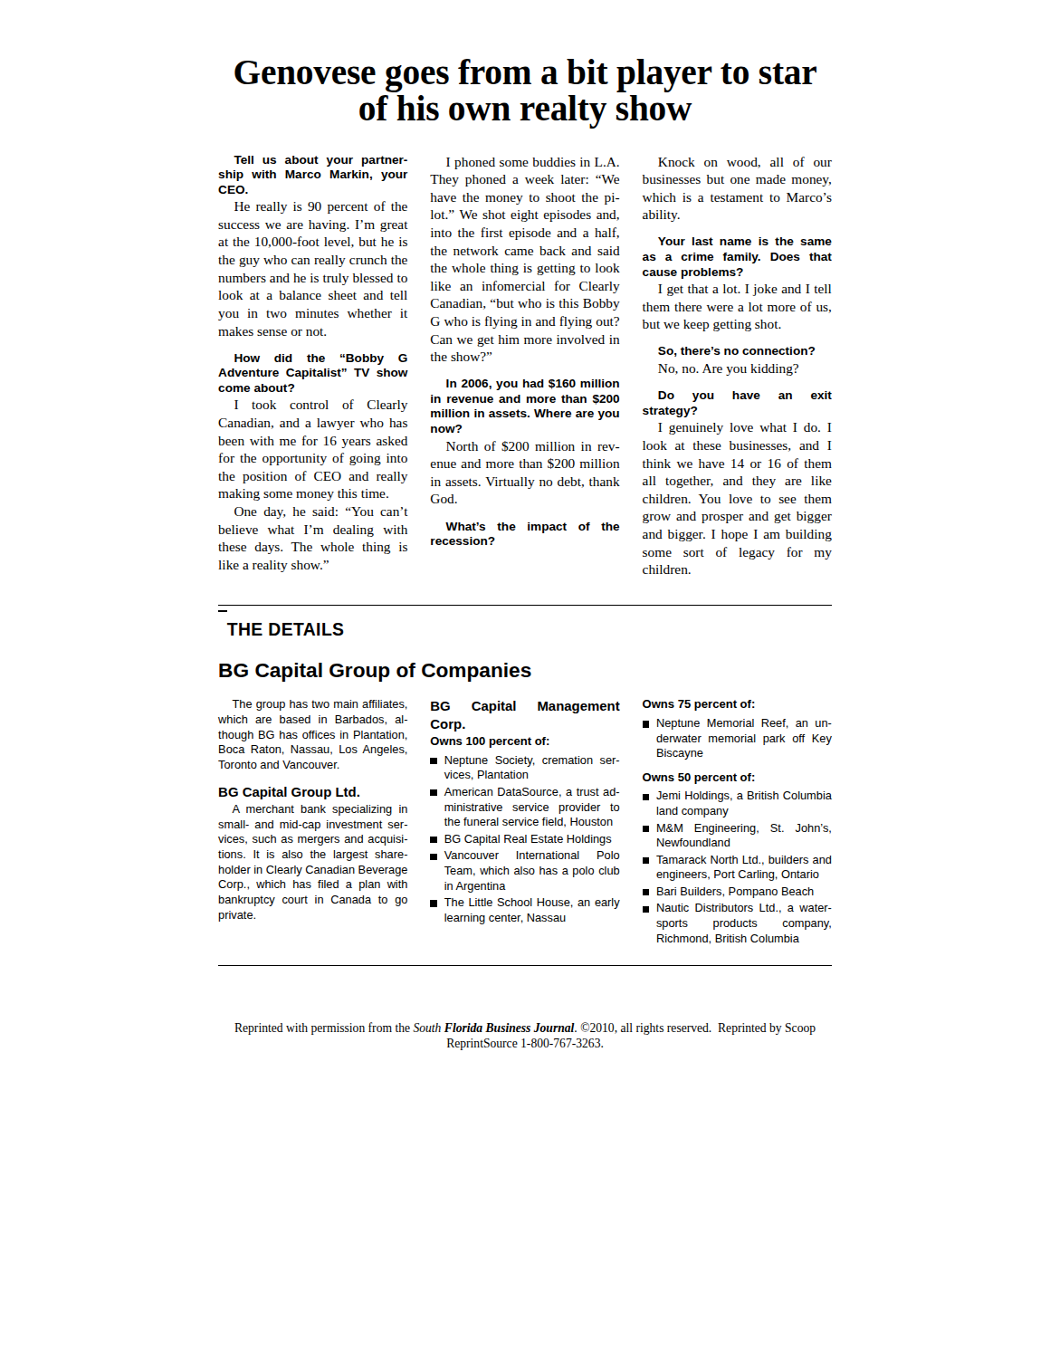Genovese goes from a bit player to star of his own realty show
Tell us about your partnership with Marco Markin, your CEO.
He really is 90 percent of the success we are having. I’m great at the 10,000-foot level, but he is the guy who can really crunch the numbers and he is truly blessed to look at a balance sheet and tell you in two minutes whether it makes sense or not.
How did the “Bobby G Adventure Capitalist” TV show come about?
I took control of Clearly Canadian, and a lawyer who has been with me for 16 years asked for the opportunity of going into the position of CEO and really making some money this time.
One day, he said: “You can’t believe what I’m dealing with these days. The whole thing is like a reality show.”
I phoned some buddies in L.A. They phoned a week later: “We have the money to shoot the pilot.” We shot eight episodes and, into the first episode and a half, the network came back and said the whole thing is getting to look like an infomercial for Clearly Canadian, “but who is this Bobby G who is flying in and flying out? Can we get him more involved in the show?”
In 2006, you had $160 million in revenue and more than $200 million in assets. Where are you now?
North of $200 million in revenue and more than $200 million in assets. Virtually no debt, thank God.
What’s the impact of the recession?
Knock on wood, all of our businesses but one made money, which is a testament to Marco’s ability.
Your last name is the same as a crime family. Does that cause problems?
I get that a lot. I joke and I tell them there were a lot more of us, but we keep getting shot.
So, there’s no connection?
No, no. Are you kidding?
Do you have an exit strategy?
I genuinely love what I do. I look at these businesses, and I think we have 14 or 16 of them all together, and they are like children. You love to see them grow and prosper and get bigger and bigger. I hope I am building some sort of legacy for my children.
THE DETAILS
BG Capital Group of Companies
The group has two main affiliates, which are based in Barbados, although BG has offices in Plantation, Boca Raton, Nassau, Los Angeles, Toronto and Vancouver.
BG Capital Group Ltd.
A merchant bank specializing in small- and mid-cap investment services, such as mergers and acquisitions. It is also the largest shareholder in Clearly Canadian Beverage Corp., which has filed a plan with bankruptcy court in Canada to go private.
BG Capital Management Corp.
Owns 100 percent of:
Neptune Society, cremation services, Plantation
American DataSource, a trust administrative service provider to the funeral service field, Houston
BG Capital Real Estate Holdings
Vancouver International Polo Team, which also has a polo club in Argentina
The Little School House, an early learning center, Nassau
Owns 75 percent of:
Neptune Memorial Reef, an underwater memorial park off Key Biscayne
Owns 50 percent of:
Jemi Holdings, a British Columbia land company
M&M Engineering, St. John’s, Newfoundland
Tamarack North Ltd., builders and engineers, Port Carling, Ontario
Bari Builders, Pompano Beach
Nautic Distributors Ltd., a watersports products company, Richmond, British Columbia
Reprinted with permission from the South Florida Business Journal. ©2010, all rights reserved. Reprinted by Scoop ReprintSource 1-800-767-3263.